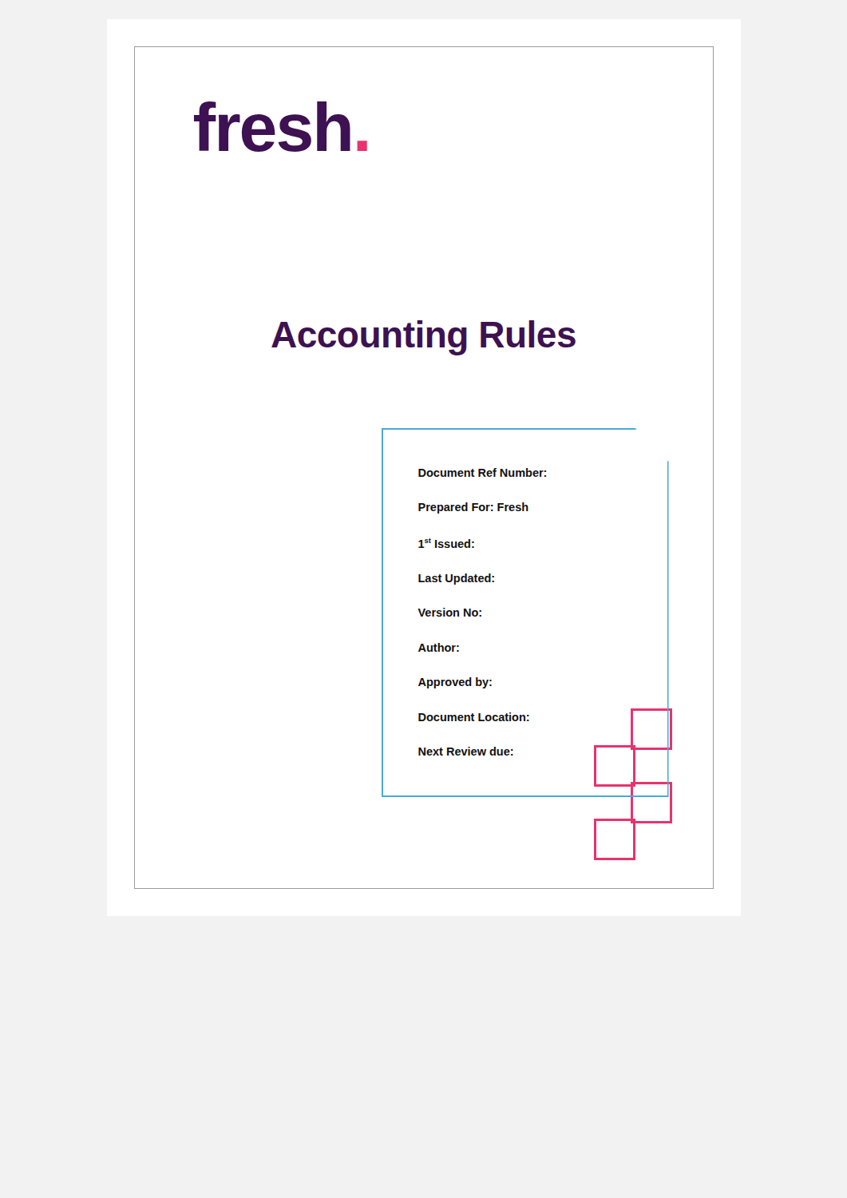fresh.
Accounting Rules
Document Ref Number:
Prepared For: Fresh
1st Issued:
Last Updated:
Version No:
Author:
Approved by:
Document Location:
Next Review due: